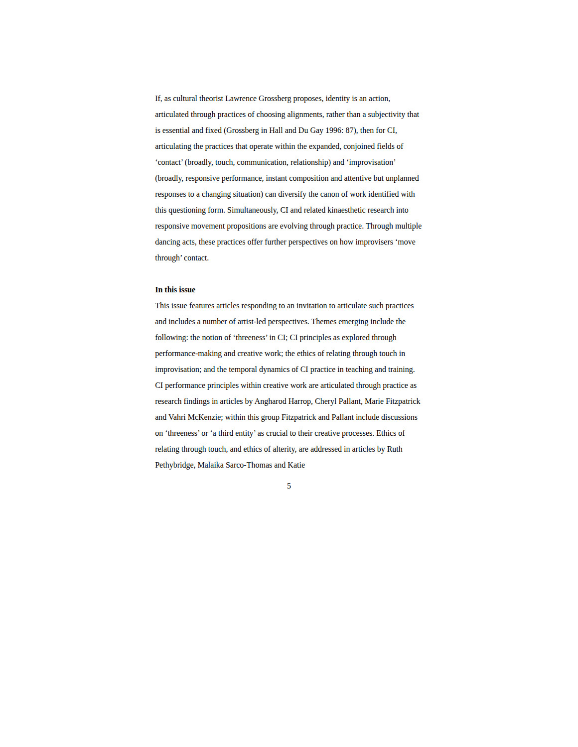If, as cultural theorist Lawrence Grossberg proposes, identity is an action, articulated through practices of choosing alignments, rather than a subjectivity that is essential and fixed (Grossberg in Hall and Du Gay 1996: 87), then for CI, articulating the practices that operate within the expanded, conjoined fields of ‘contact’ (broadly, touch, communication, relationship) and ‘improvisation’ (broadly, responsive performance, instant composition and attentive but unplanned responses to a changing situation) can diversify the canon of work identified with this questioning form. Simultaneously, CI and related kinaesthetic research into responsive movement propositions are evolving through practice. Through multiple dancing acts, these practices offer further perspectives on how improvisers ‘move through’ contact.
In this issue
This issue features articles responding to an invitation to articulate such practices and includes a number of artist-led perspectives. Themes emerging include the following: the notion of ‘threeness’ in CI; CI principles as explored through performance-making and creative work; the ethics of relating through touch in improvisation; and the temporal dynamics of CI practice in teaching and training. CI performance principles within creative work are articulated through practice as research findings in articles by Angharod Harrop, Cheryl Pallant, Marie Fitzpatrick and Vahri McKenzie; within this group Fitzpatrick and Pallant include discussions on ‘threeness’ or ‘a third entity’ as crucial to their creative processes. Ethics of relating through touch, and ethics of alterity, are addressed in articles by Ruth Pethybridge, Malaika Sarco-Thomas and Katie
5